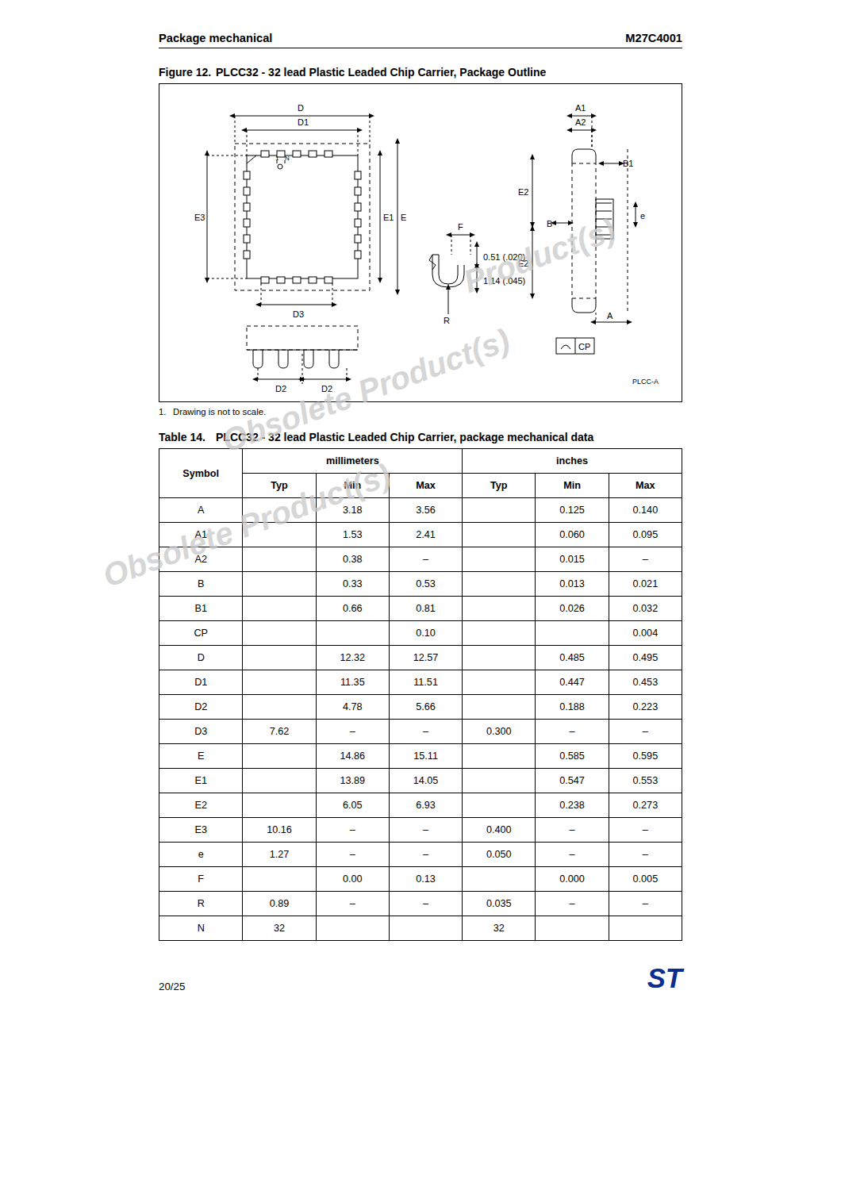Package mechanical
M27C4001
Figure 12. PLCC32 - 32 lead Plastic Leaded Chip Carrier, Package Outline
D D1 E3 E1 E D3 D2 D2 F 0.51 (.020) 1.14 (.045) R A1 A2 B1 E2 E2 B e A CP PLCC-A 1 N
1. Drawing is not to scale.
Table 14. PLCC32 - 32 lead Plastic Leaded Chip Carrier, package mechanical data
| Symbol | millimeters | inches |
| --- | --- | --- |
| Typ | Min | Max | Typ | Min | Max |
| A | | 3.18 | 3.56 | | 0.125 | 0.140 |
| A1 | | 1.53 | 2.41 | | 0.060 | 0.095 |
| A2 | | 0.38 | – | | 0.015 | – |
| B | | 0.33 | 0.53 | | 0.013 | 0.021 |
| B1 | | 0.66 | 0.81 | | 0.026 | 0.032 |
| CP | | | 0.10 | | | 0.004 |
| D | | 12.32 | 12.57 | | 0.485 | 0.495 |
| D1 | | 11.35 | 11.51 | | 0.447 | 0.453 |
| D2 | | 4.78 | 5.66 | | 0.188 | 0.223 |
| D3 | 7.62 | – | – | 0.300 | – | – |
| E | | 14.86 | 15.11 | | 0.585 | 0.595 |
| E1 | | 13.89 | 14.05 | | 0.547 | 0.553 |
| E2 | | 6.05 | 6.93 | | 0.238 | 0.273 |
| E3 | 10.16 | – | – | 0.400 | – | – |
| e | 1.27 | – | – | 0.050 | – | – |
| F | | 0.00 | 0.13 | | 0.000 | 0.005 |
| R | 0.89 | – | – | 0.035 | – | – |
| N | 32 | | | 32 | | |
20/25
ST
Product(s)
Obsolete Product(s)
Obsolete Product(s)